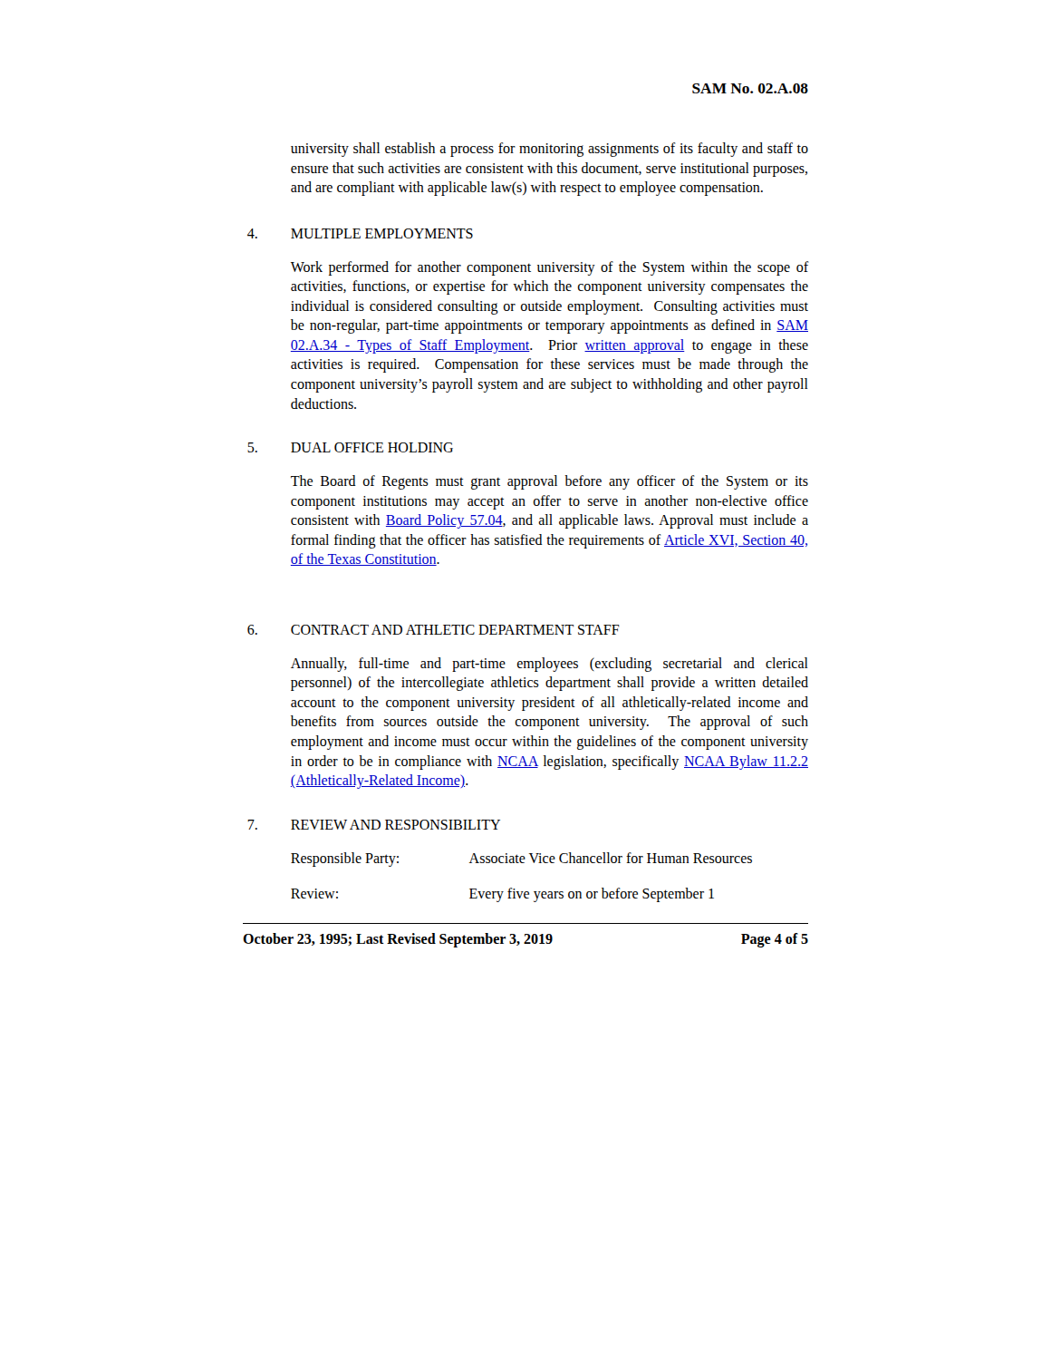SAM No. 02.A.08
university shall establish a process for monitoring assignments of its faculty and staff to ensure that such activities are consistent with this document, serve institutional purposes, and are compliant with applicable law(s) with respect to employee compensation.
4.
MULTIPLE EMPLOYMENTS
Work performed for another component university of the System within the scope of activities, functions, or expertise for which the component university compensates the individual is considered consulting or outside employment. Consulting activities must be non-regular, part-time appointments or temporary appointments as defined in SAM 02.A.34 - Types of Staff Employment. Prior written approval to engage in these activities is required. Compensation for these services must be made through the component university’s payroll system and are subject to withholding and other payroll deductions.
5.
DUAL OFFICE HOLDING
The Board of Regents must grant approval before any officer of the System or its component institutions may accept an offer to serve in another non-elective office consistent with Board Policy 57.04, and all applicable laws. Approval must include a formal finding that the officer has satisfied the requirements of Article XVI, Section 40, of the Texas Constitution.
6.
CONTRACT AND ATHLETIC DEPARTMENT STAFF
Annually, full-time and part-time employees (excluding secretarial and clerical personnel) of the intercollegiate athletics department shall provide a written detailed account to the component university president of all athletically-related income and benefits from sources outside the component university. The approval of such employment and income must occur within the guidelines of the component university in order to be in compliance with NCAA legislation, specifically NCAA Bylaw 11.2.2 (Athletically-Related Income).
7.
REVIEW AND RESPONSIBILITY
Responsible Party:
Associate Vice Chancellor for Human Resources
Review:
Every five years on or before September 1
October 23, 1995; Last Revised September 3, 2019 Page 4 of 5